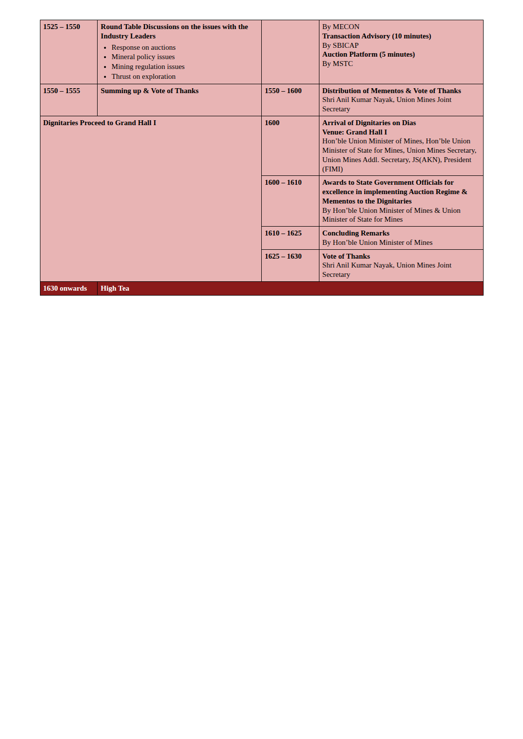| 1525 – 1550 | Round Table Discussions on the issues with the Industry Leaders Response on auctions Mineral policy issues Mining regulation issues Thrust on exploration | | By MECON Transaction Advisory (10 minutes) By SBICAP Auction Platform (5 minutes) By MSTC |
| 1550 – 1555 | Summing up & Vote of Thanks | 1550 – 1600 | Distribution of Mementos & Vote of Thanks Shri Anil Kumar Nayak, Union Mines Joint Secretary |
| Dignitaries Proceed to Grand Hall I | 1600 | Arrival of Dignitaries on Dias Venue: Grand Hall I Hon’ble Union Minister of Mines, Hon’ble Union Minister of State for Mines, Union Mines Secretary, Union Mines Addl. Secretary, JS(AKN), President (FIMI) |
| 1600 – 1610 | Awards to State Government Officials for excellence in implementing Auction Regime & Mementos to the Dignitaries By Hon’ble Union Minister of Mines & Union Minister of State for Mines |
| 1610 – 1625 | Concluding Remarks By Hon’ble Union Minister of Mines |
| 1625 – 1630 | Vote of Thanks Shri Anil Kumar Nayak, Union Mines Joint Secretary |
| 1630 onwards | High Tea |